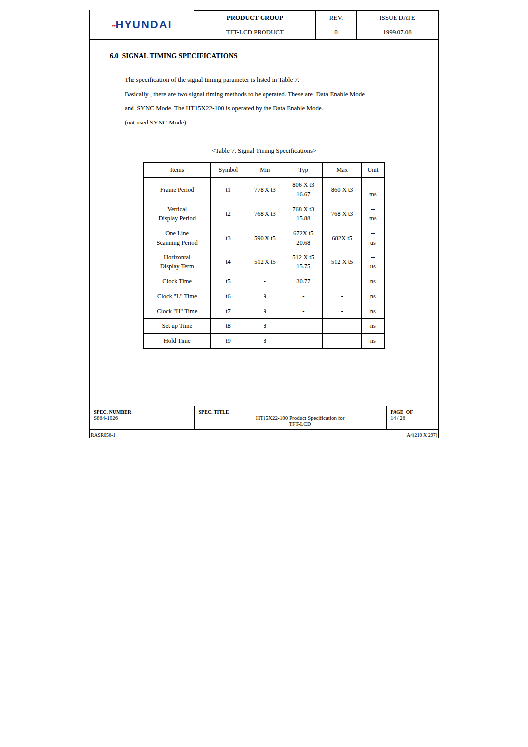| •• HYUNDAI | PRODUCT GROUP | REV. | ISSUE DATE |
| TFT-LCD PRODUCT | 0 | 1999.07.08 |
6.0 SIGNAL TIMING SPECIFICATIONS
The specification of the signal timing parameter is listed in Table 7.
Basically , there are two signal timing methods to be operated. These are Data Enable Mode
and SYNC Mode. The HT15X22-100 is operated by the Data Enable Mode.
(not used SYNC Mode)
<Table 7. Signal Timing Specifications>
| Items | Symbol | Min | Typ | Max | Unit |
| --- | --- | --- | --- | --- | --- |
| Frame Period | t1 | 778 X t3 | 806 X t3 16.67 | 860 X t3 | -- ms |
| Vertical Display Period | t2 | 768 X t3 | 768 X t3 15.88 | 768 X t3 | -- ms |
| One Line Scanning Period | t3 | 590 X t5 | 672X t5 20.68 | 682X t5 | -- us |
| Horizontal Display Term | t4 | 512 X t5 | 512 X t5 15.75 | 512 X t5 | -- us |
| Clock Time | t5 | - | 30.77 | | ns |
| Clock "L" Time | t6 | 9 | - | - | ns |
| Clock "H" Time | t7 | 9 | - | - | ns |
| Set up Time | t8 | 8 | - | - | ns |
| Hold Time | t9 | 8 | - | - | ns |
| SPEC. NUMBER S864-1026 | SPEC. TITLE HT15X22-100 Product Specification for TFT-LCD | PAGE OF 14 / 26 |
RASR056-1 A4(210 X 297)